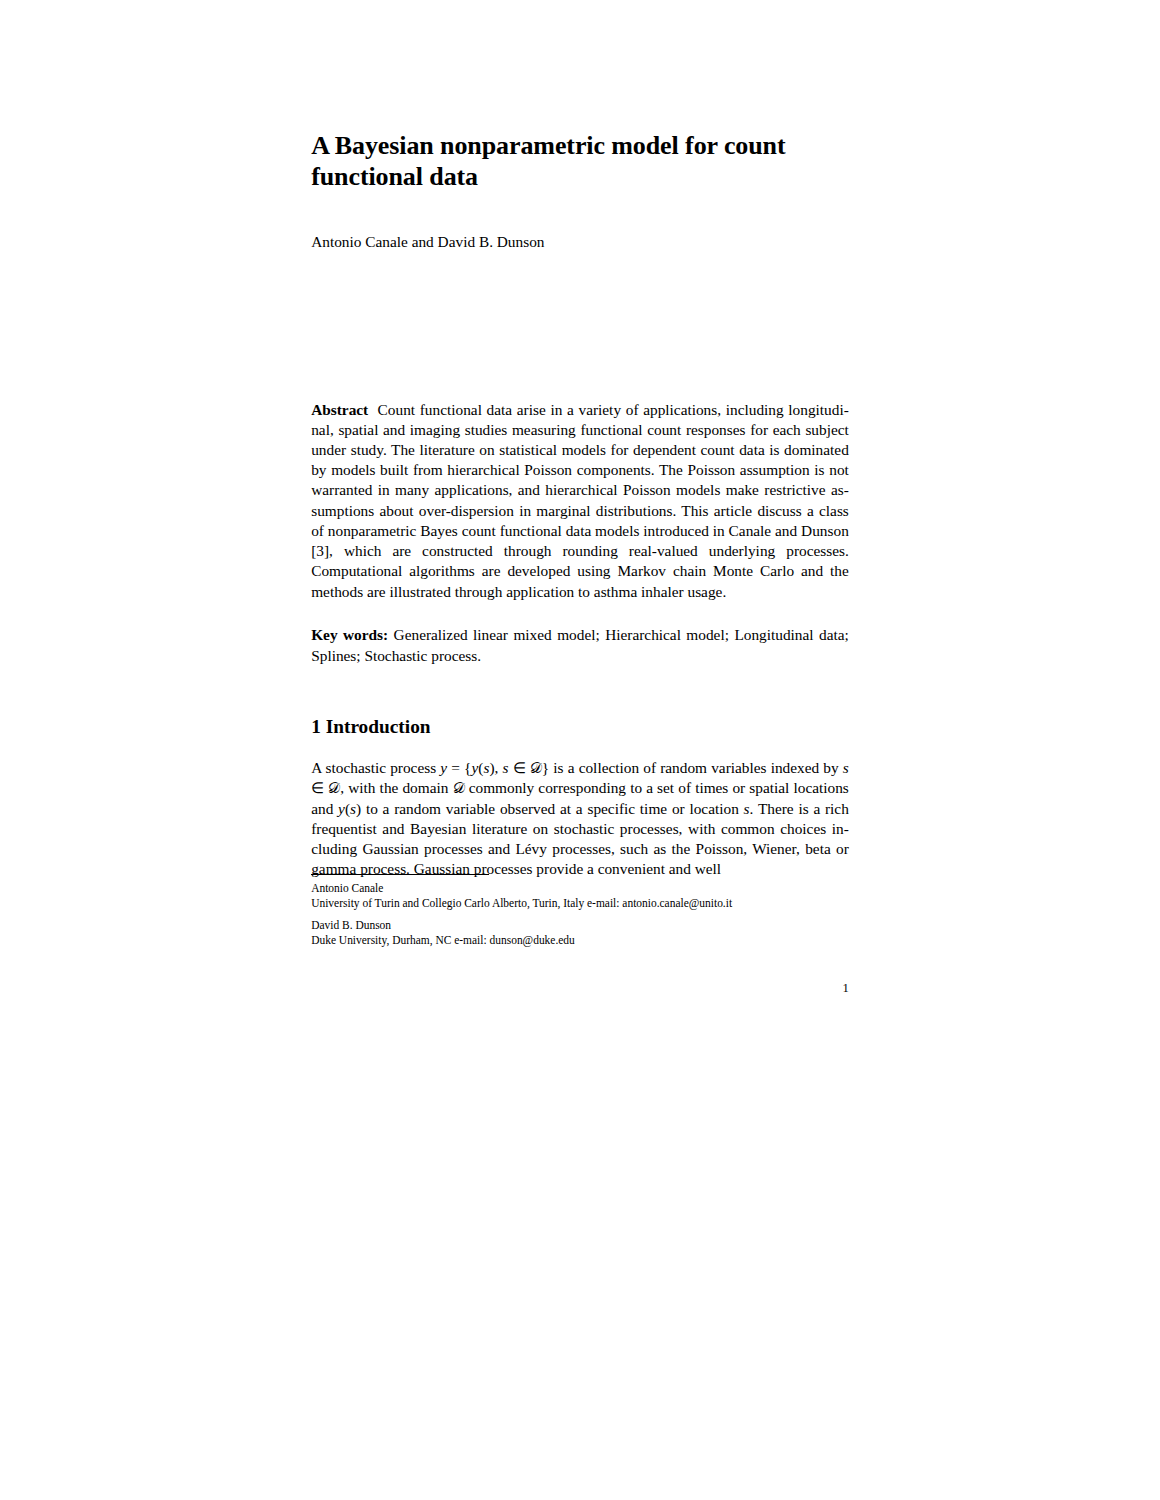A Bayesian nonparametric model for count
functional data
Antonio Canale and David B. Dunson
Abstract Count functional data arise in a variety of applications, including longitudinal, spatial and imaging studies measuring functional count responses for each subject under study. The literature on statistical models for dependent count data is dominated by models built from hierarchical Poisson components. The Poisson assumption is not warranted in many applications, and hierarchical Poisson models make restrictive assumptions about over-dispersion in marginal distributions. This article discuss a class of nonparametric Bayes count functional data models introduced in Canale and Dunson [3], which are constructed through rounding real-valued underlying processes. Computational algorithms are developed using Markov chain Monte Carlo and the methods are illustrated through application to asthma inhaler usage.
Key words: Generalized linear mixed model; Hierarchical model; Longitudinal data; Splines; Stochastic process.
1 Introduction
A stochastic process y = {y(s), s ∈ 𝒟} is a collection of random variables indexed by s ∈ 𝒟, with the domain 𝒟 commonly corresponding to a set of times or spatial locations and y(s) to a random variable observed at a specific time or location s. There is a rich frequentist and Bayesian literature on stochastic processes, with common choices including Gaussian processes and Lévy processes, such as the Poisson, Wiener, beta or gamma process. Gaussian processes provide a convenient and well
Antonio Canale
University of Turin and Collegio Carlo Alberto, Turin, Italy e-mail: antonio.canale@unito.it
David B. Dunson
Duke University, Durham, NC e-mail: dunson@duke.edu
1